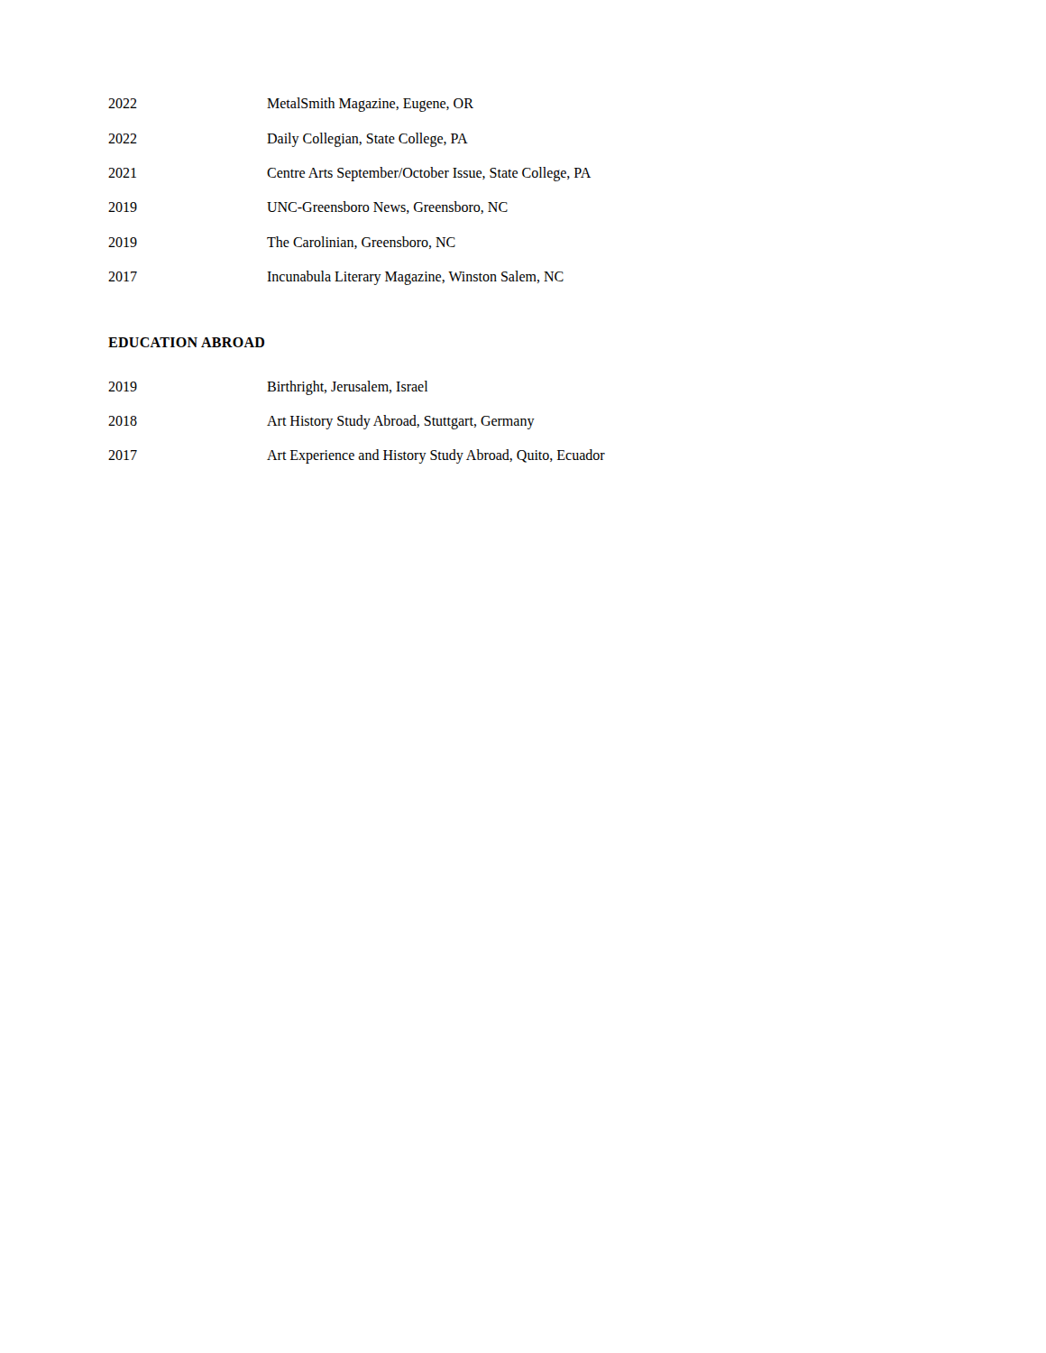| 2022 | MetalSmith Magazine, Eugene, OR |
| 2022 | Daily Collegian, State College, PA |
| 2021 | Centre Arts September/October Issue, State College, PA |
| 2019 | UNC-Greensboro News, Greensboro, NC |
| 2019 | The Carolinian, Greensboro, NC |
| 2017 | Incunabula Literary Magazine, Winston Salem, NC |
EDUCATION ABROAD
| 2019 | Birthright, Jerusalem, Israel |
| 2018 | Art History Study Abroad, Stuttgart, Germany |
| 2017 | Art Experience and History Study Abroad, Quito, Ecuador |